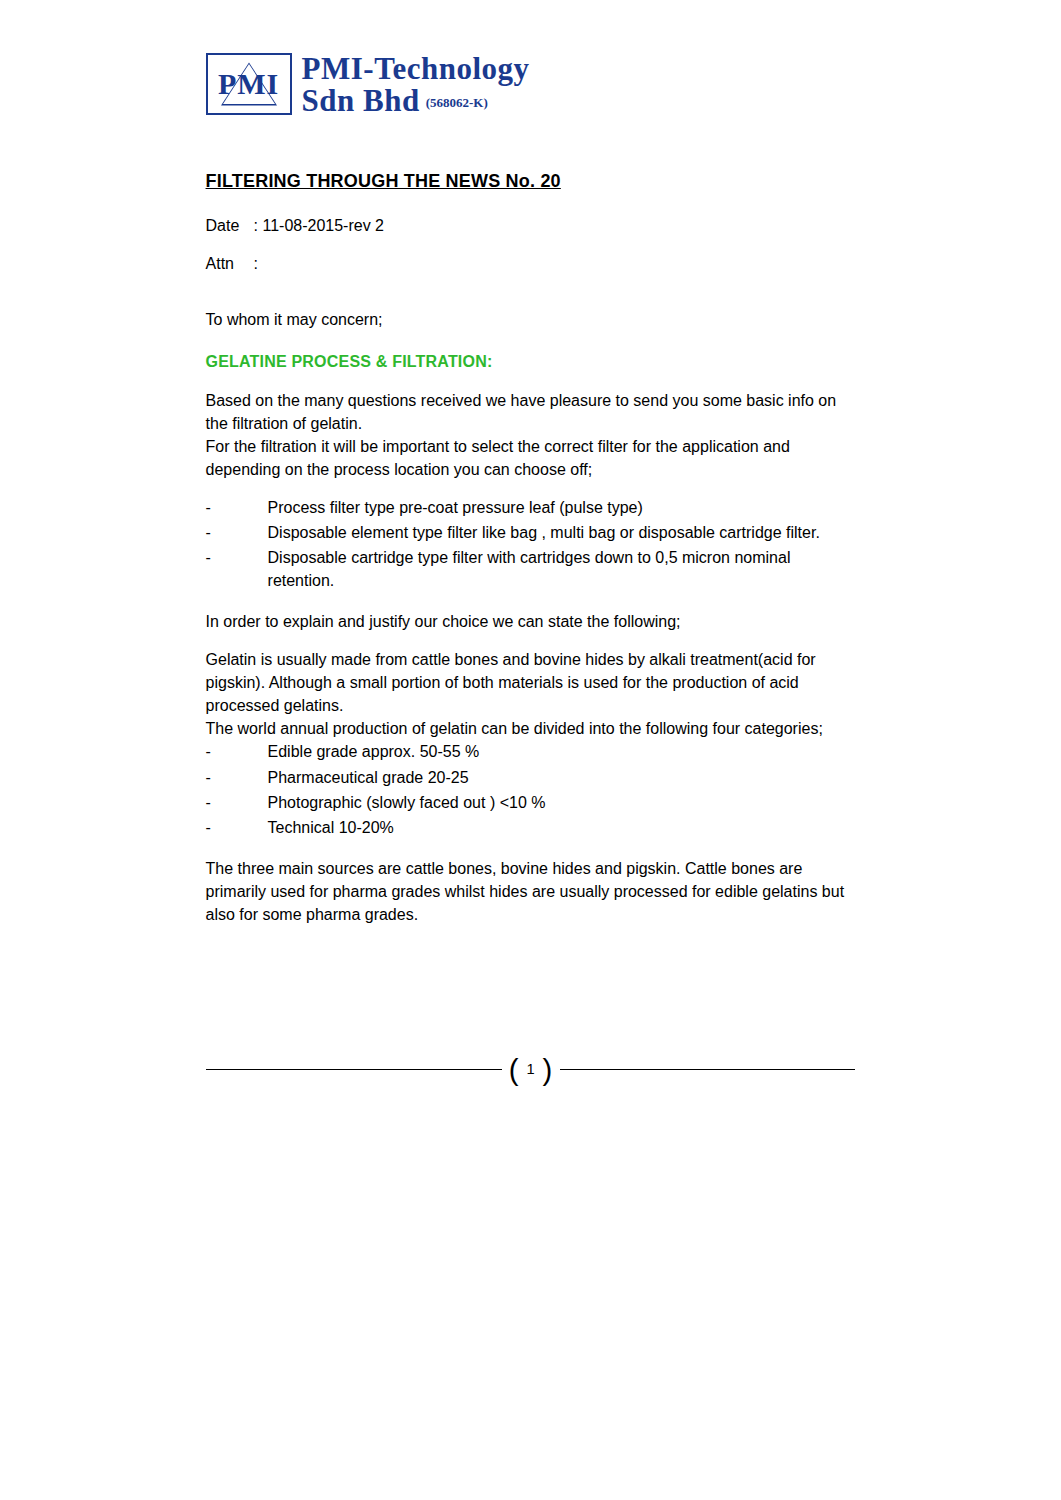PMI
PMI-Technology
Sdn Bhd(568062-K)
FILTERING THROUGH THE NEWS No. 20
Date: 11-08-2015-rev 2
Attn:
To whom it may concern;
GELATINE PROCESS & FILTRATION:
Based on the many questions received we have pleasure to send you some basic info on the filtration of gelatin.
For the filtration it will be important to select the correct filter for the application and depending on the process location you can choose off;
Process filter type pre-coat pressure leaf (pulse type)
Disposable element type filter like bag , multi bag or disposable cartridge filter.
Disposable cartridge type filter with cartridges down to 0,5 micron nominal retention.
In order to explain and justify our choice we can state the following;
Gelatin is usually made from cattle bones and bovine hides by alkali treatment(acid for pigskin). Although a small portion of both materials is used for the production of acid processed gelatins.
The world annual production of gelatin can be divided into the following four categories;
Edible grade approx. 50-55 %
Pharmaceutical grade 20-25
Photographic (slowly faced out ) <10 %
Technical 10-20%
The three main sources are cattle bones, bovine hides and pigskin. Cattle bones are primarily used for pharma grades whilst hides are usually processed for edible gelatins but also for some pharma grades.
(1)